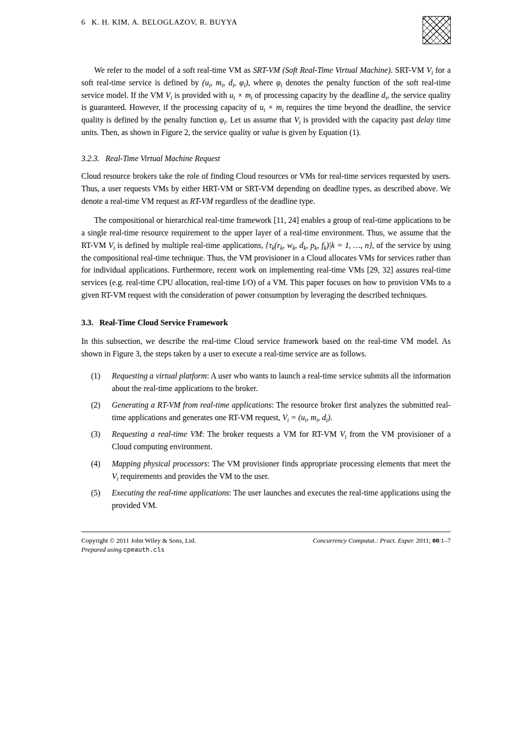6 K. H. KIM, A. BELOGLAZOV, R. BUYYA
We refer to the model of a soft real-time VM as SRT-VM (Soft Real-Time Virtual Machine). SRT-VM Vi for a soft real-time service is defined by (ui, mi, di, φi), where φi denotes the penalty function of the soft real-time service model. If the VM Vi is provided with ui × mi of processing capacity by the deadline di, the service quality is guaranteed. However, if the processing capacity of ui × mi requires the time beyond the deadline, the service quality is defined by the penalty function φi. Let us assume that Vi is provided with the capacity past delay time units. Then, as shown in Figure 2, the service quality or value is given by Equation (1).
3.2.3. Real-Time Virtual Machine Request
Cloud resource brokers take the role of finding Cloud resources or VMs for real-time services requested by users. Thus, a user requests VMs by either HRT-VM or SRT-VM depending on deadline types, as described above. We denote a real-time VM request as RT-VM regardless of the deadline type.
The compositional or hierarchical real-time framework [11, 24] enables a group of real-time applications to be a single real-time resource requirement to the upper layer of a real-time environment. Thus, we assume that the RT-VM Vi is defined by multiple real-time applications, {τk(rk, wk, dk, pk, fk)|k = 1, …, n}, of the service by using the compositional real-time technique. Thus, the VM provisioner in a Cloud allocates VMs for services rather than for individual applications. Furthermore, recent work on implementing real-time VMs [29, 32] assures real-time services (e.g. real-time CPU allocation, real-time I/O) of a VM. This paper focuses on how to provision VMs to a given RT-VM request with the consideration of power consumption by leveraging the described techniques.
3.3. Real-Time Cloud Service Framework
In this subsection, we describe the real-time Cloud service framework based on the real-time VM model. As shown in Figure 3, the steps taken by a user to execute a real-time service are as follows.
Requesting a virtual platform: A user who wants to launch a real-time service submits all the information about the real-time applications to the broker.
Generating a RT-VM from real-time applications: The resource broker first analyzes the submitted real-time applications and generates one RT-VM request, Vi = (ui, mi, di).
Requesting a real-time VM: The broker requests a VM for RT-VM Vi from the VM provisioner of a Cloud computing environment.
Mapping physical processors: The VM provisioner finds appropriate processing elements that meet the Vi requirements and provides the VM to the user.
Executing the real-time applications: The user launches and executes the real-time applications using the provided VM.
Copyright © 2011 John Wiley & Sons, Ltd.
Prepared using cpeauth.cls
Concurrency Computat.: Pract. Exper. 2011; 00:1–7